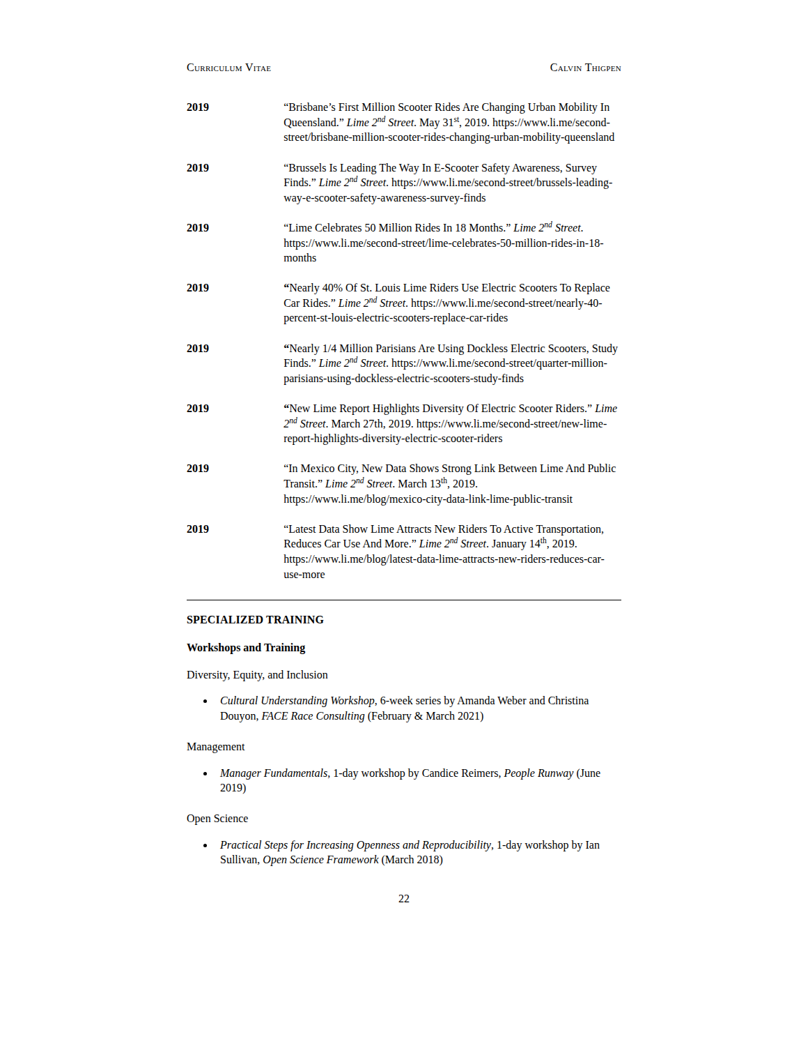Curriculum Vitae Calvin Thigpen
2019
“Brisbane’s First Million Scooter Rides Are Changing Urban Mobility In Queensland.” Lime 2nd Street. May 31st, 2019. https://www.li.me/second-street/brisbane-million-scooter-rides-changing-urban-mobility-queensland
2019
“Brussels Is Leading The Way In E-Scooter Safety Awareness, Survey Finds.” Lime 2nd Street. https://www.li.me/second-street/brussels-leading-way-e-scooter-safety-awareness-survey-finds
2019
“Lime Celebrates 50 Million Rides In 18 Months.” Lime 2nd Street. https://www.li.me/second-street/lime-celebrates-50-million-rides-in-18-months
2019
“Nearly 40% Of St. Louis Lime Riders Use Electric Scooters To Replace Car Rides.” Lime 2nd Street. https://www.li.me/second-street/nearly-40-percent-st-louis-electric-scooters-replace-car-rides
2019
“Nearly 1/4 Million Parisians Are Using Dockless Electric Scooters, Study Finds.” Lime 2nd Street. https://www.li.me/second-street/quarter-million-parisians-using-dockless-electric-scooters-study-finds
2019
“New Lime Report Highlights Diversity Of Electric Scooter Riders.” Lime 2nd Street. March 27th, 2019. https://www.li.me/second-street/new-lime-report-highlights-diversity-electric-scooter-riders
2019
“In Mexico City, New Data Shows Strong Link Between Lime And Public Transit.” Lime 2nd Street. March 13th, 2019. https://www.li.me/blog/mexico-city-data-link-lime-public-transit
2019
“Latest Data Show Lime Attracts New Riders To Active Transportation, Reduces Car Use And More.” Lime 2nd Street. January 14th, 2019. https://www.li.me/blog/latest-data-lime-attracts-new-riders-reduces-car-use-more
SPECIALIZED TRAINING
Workshops and Training
Diversity, Equity, and Inclusion
Cultural Understanding Workshop, 6-week series by Amanda Weber and Christina Douyon, FACE Race Consulting (February & March 2021)
Management
Manager Fundamentals, 1-day workshop by Candice Reimers, People Runway (June 2019)
Open Science
Practical Steps for Increasing Openness and Reproducibility, 1-day workshop by Ian Sullivan, Open Science Framework (March 2018)
22